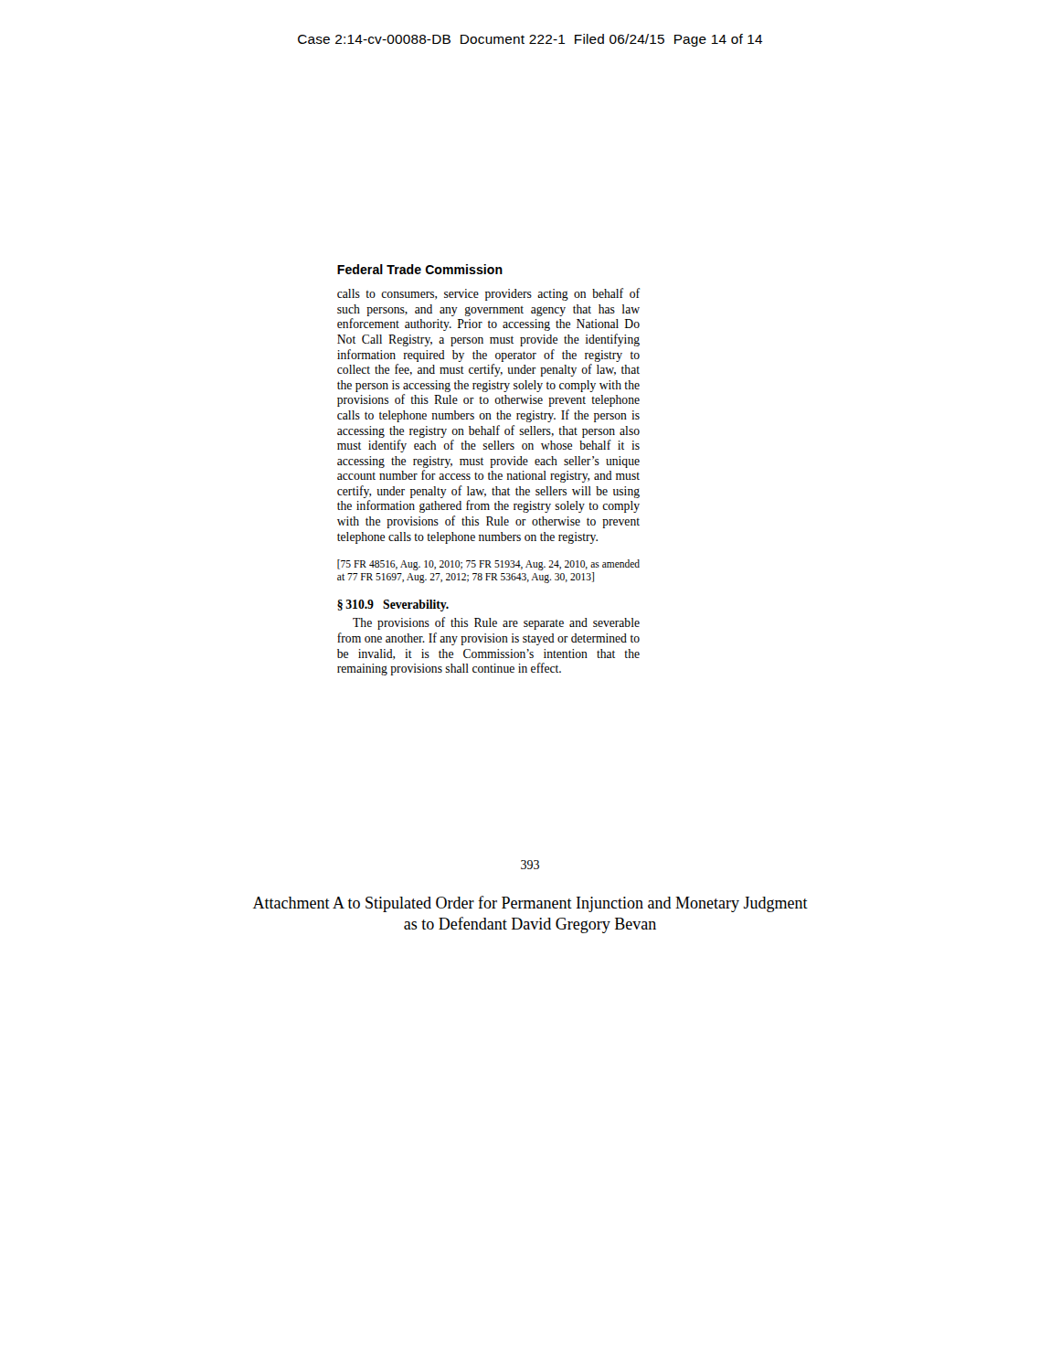Case 2:14-cv-00088-DB Document 222-1 Filed 06/24/15 Page 14 of 14
Federal Trade Commission
calls to consumers, service providers acting on behalf of such persons, and any government agency that has law enforcement authority. Prior to accessing the National Do Not Call Registry, a person must provide the identifying information required by the operator of the registry to collect the fee, and must certify, under penalty of law, that the person is accessing the registry solely to comply with the provisions of this Rule or to otherwise prevent telephone calls to telephone numbers on the registry. If the person is accessing the registry on behalf of sellers, that person also must identify each of the sellers on whose behalf it is accessing the registry, must provide each seller’s unique account number for access to the national registry, and must certify, under penalty of law, that the sellers will be using the information gathered from the registry solely to comply with the provisions of this Rule or otherwise to prevent telephone calls to telephone numbers on the registry.
[75 FR 48516, Aug. 10, 2010; 75 FR 51934, Aug. 24, 2010, as amended at 77 FR 51697, Aug. 27, 2012; 78 FR 53643, Aug. 30, 2013]
§ 310.9 Severability.
The provisions of this Rule are separate and severable from one another. If any provision is stayed or determined to be invalid, it is the Commission’s intention that the remaining provisions shall continue in effect.
393
Attachment A to Stipulated Order for Permanent Injunction and Monetary Judgment
as to Defendant David Gregory Bevan